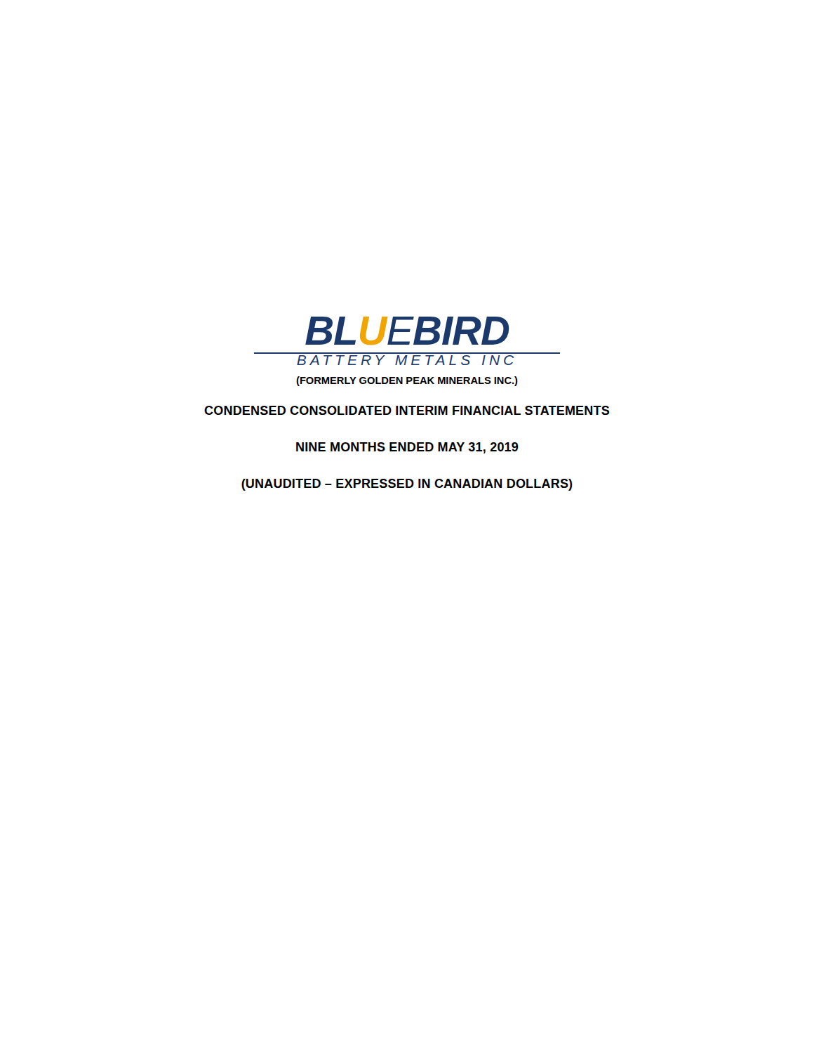BLUEBIRD
BATTERY METALS INC
(FORMERLY GOLDEN PEAK MINERALS INC.)
CONDENSED CONSOLIDATED INTERIM FINANCIAL STATEMENTS
NINE MONTHS ENDED MAY 31, 2019
(UNAUDITED – EXPRESSED IN CANADIAN DOLLARS)